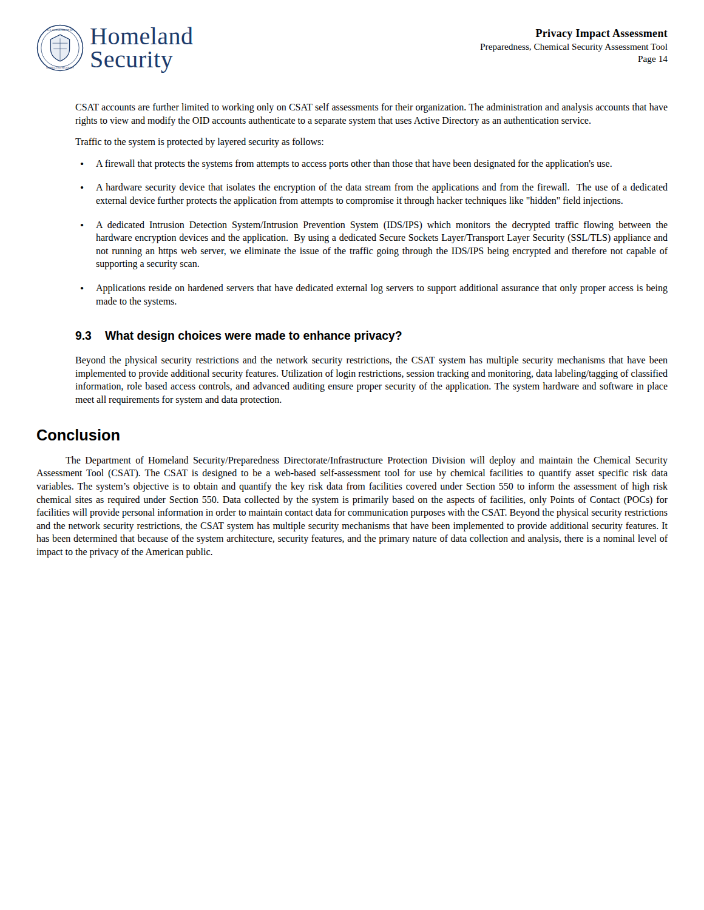U.S. DEPARTMENT OF HOMELAND SECURITY
Homeland
Security
Privacy Impact Assessment
Preparedness, Chemical Security Assessment Tool
Page 14
CSAT accounts are further limited to working only on CSAT self assessments for their organization. The administration and analysis accounts that have rights to view and modify the OID accounts authenticate to a separate system that uses Active Directory as an authentication service.
Traffic to the system is protected by layered security as follows:
A firewall that protects the systems from attempts to access ports other than those that have been designated for the application's use.
A hardware security device that isolates the encryption of the data stream from the applications and from the firewall. The use of a dedicated external device further protects the application from attempts to compromise it through hacker techniques like "hidden" field injections.
A dedicated Intrusion Detection System/Intrusion Prevention System (IDS/IPS) which monitors the decrypted traffic flowing between the hardware encryption devices and the application. By using a dedicated Secure Sockets Layer/Transport Layer Security (SSL/TLS) appliance and not running an https web server, we eliminate the issue of the traffic going through the IDS/IPS being encrypted and therefore not capable of supporting a security scan.
Applications reside on hardened servers that have dedicated external log servers to support additional assurance that only proper access is being made to the systems.
9.3 What design choices were made to enhance privacy?
Beyond the physical security restrictions and the network security restrictions, the CSAT system has multiple security mechanisms that have been implemented to provide additional security features. Utilization of login restrictions, session tracking and monitoring, data labeling/tagging of classified information, role based access controls, and advanced auditing ensure proper security of the application. The system hardware and software in place meet all requirements for system and data protection.
Conclusion
The Department of Homeland Security/Preparedness Directorate/Infrastructure Protection Division will deploy and maintain the Chemical Security Assessment Tool (CSAT). The CSAT is designed to be a web-based self-assessment tool for use by chemical facilities to quantify asset specific risk data variables. The system’s objective is to obtain and quantify the key risk data from facilities covered under Section 550 to inform the assessment of high risk chemical sites as required under Section 550. Data collected by the system is primarily based on the aspects of facilities, only Points of Contact (POCs) for facilities will provide personal information in order to maintain contact data for communication purposes with the CSAT. Beyond the physical security restrictions and the network security restrictions, the CSAT system has multiple security mechanisms that have been implemented to provide additional security features. It has been determined that because of the system architecture, security features, and the primary nature of data collection and analysis, there is a nominal level of impact to the privacy of the American public.